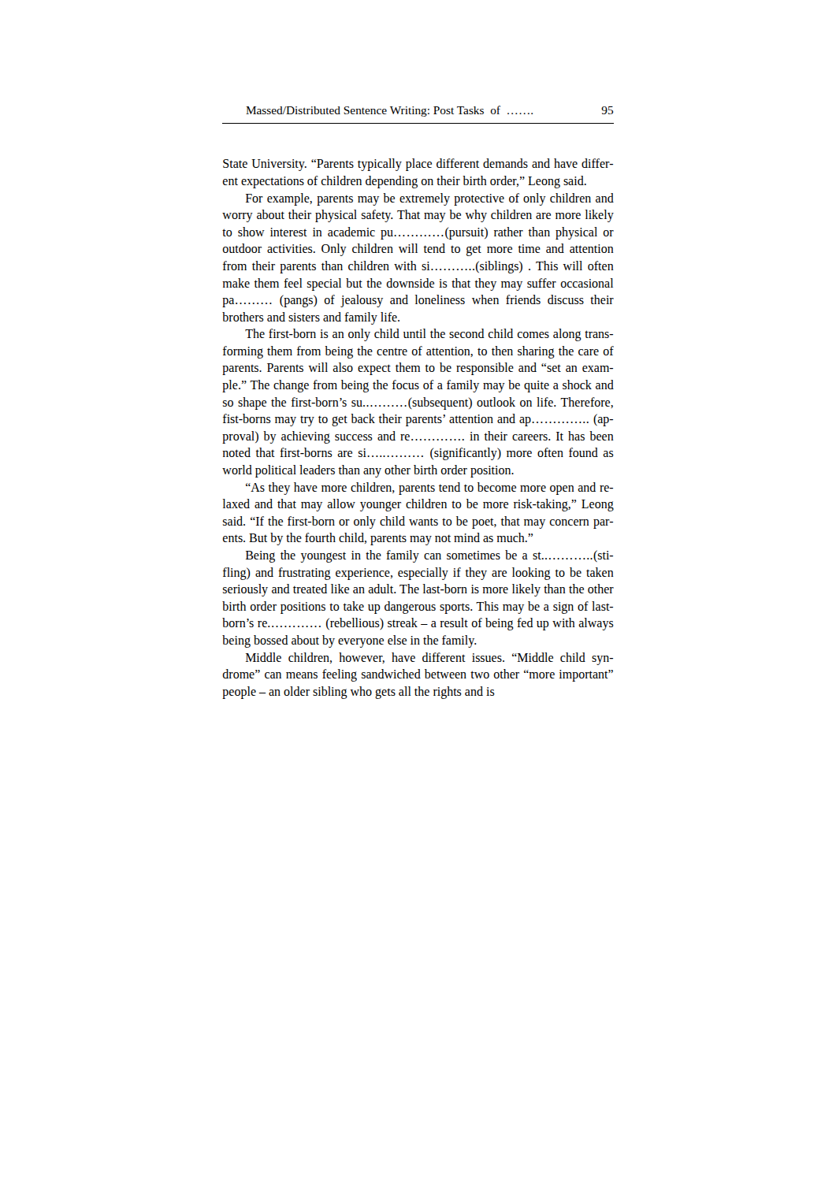Massed/Distributed Sentence Writing: Post Tasks of ……. 95
State University. “Parents typically place different demands and have different expectations of children depending on their birth order,” Leong said.
For example, parents may be extremely protective of only children and worry about their physical safety. That may be why children are more likely to show interest in academic pu…………(pursuit) rather than physical or outdoor activities. Only children will tend to get more time and attention from their parents than children with si………..(siblings) . This will often make them feel special but the downside is that they may suffer occasional pa……… (pangs) of jealousy and loneliness when friends discuss their brothers and sisters and family life.
The first-born is an only child until the second child comes along transforming them from being the centre of attention, to then sharing the care of parents. Parents will also expect them to be responsible and “set an example.” The change from being the focus of a family may be quite a shock and so shape the first-born’s su..………(subsequent) outlook on life. Therefore, fist-borns may try to get back their parents’ attention and ap………….. (approval) by achieving success and re…………. in their careers. It has been noted that first-borns are si…..……… (significantly) more often found as world political leaders than any other birth order position.
“As they have more children, parents tend to become more open and relaxed and that may allow younger children to be more risk-taking,” Leong said. “If the first-born or only child wants to be poet, that may concern parents. But by the fourth child, parents may not mind as much.”
Being the youngest in the family can sometimes be a st..………..(stifling) and frustrating experience, especially if they are looking to be taken seriously and treated like an adult. The last-born is more likely than the other birth order positions to take up dangerous sports. This may be a sign of last-born’s re.………… (rebellious) streak – a result of being fed up with always being bossed about by everyone else in the family.
Middle children, however, have different issues. “Middle child syndrome” can means feeling sandwiched between two other “more important” people – an older sibling who gets all the rights and is